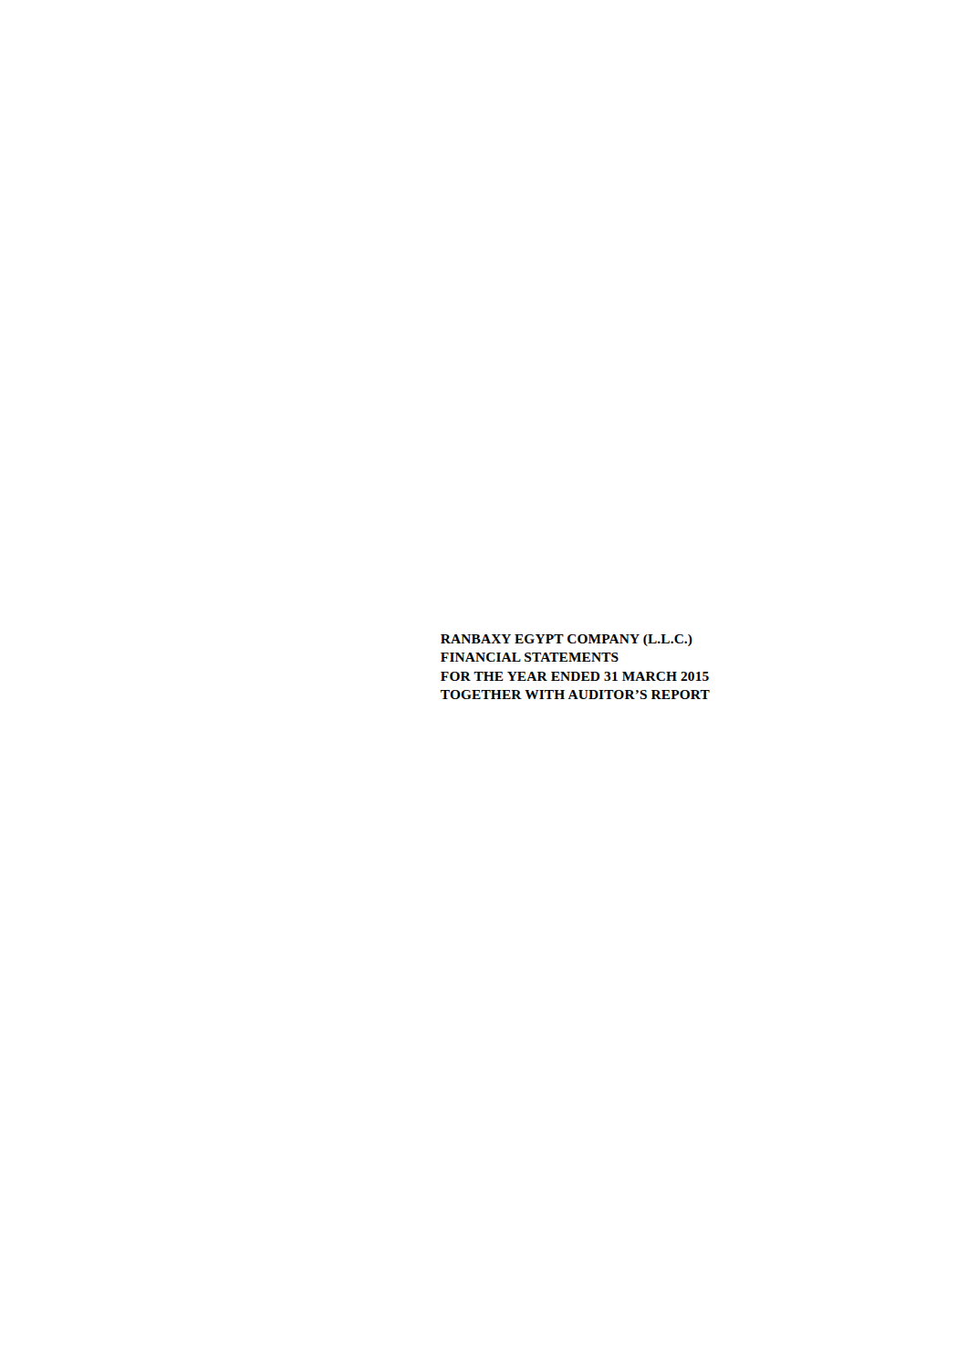RANBAXY EGYPT COMPANY (L.L.C.)
FINANCIAL STATEMENTS
FOR THE YEAR ENDED 31 MARCH 2015
TOGETHER WITH AUDITOR’S REPORT